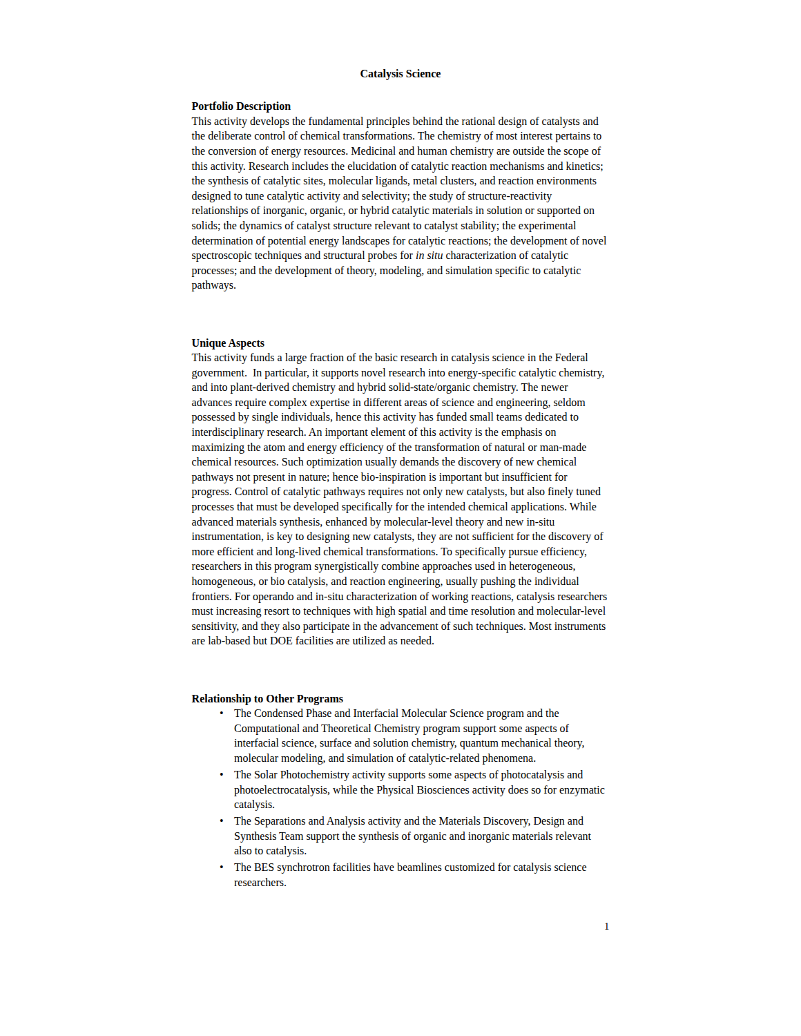Catalysis Science
Portfolio Description
This activity develops the fundamental principles behind the rational design of catalysts and the deliberate control of chemical transformations. The chemistry of most interest pertains to the conversion of energy resources. Medicinal and human chemistry are outside the scope of this activity. Research includes the elucidation of catalytic reaction mechanisms and kinetics; the synthesis of catalytic sites, molecular ligands, metal clusters, and reaction environments designed to tune catalytic activity and selectivity; the study of structure-reactivity relationships of inorganic, organic, or hybrid catalytic materials in solution or supported on solids; the dynamics of catalyst structure relevant to catalyst stability; the experimental determination of potential energy landscapes for catalytic reactions; the development of novel spectroscopic techniques and structural probes for in situ characterization of catalytic processes; and the development of theory, modeling, and simulation specific to catalytic pathways.
Unique Aspects
This activity funds a large fraction of the basic research in catalysis science in the Federal government. In particular, it supports novel research into energy-specific catalytic chemistry, and into plant-derived chemistry and hybrid solid-state/organic chemistry. The newer advances require complex expertise in different areas of science and engineering, seldom possessed by single individuals, hence this activity has funded small teams dedicated to interdisciplinary research. An important element of this activity is the emphasis on maximizing the atom and energy efficiency of the transformation of natural or man-made chemical resources. Such optimization usually demands the discovery of new chemical pathways not present in nature; hence bio-inspiration is important but insufficient for progress. Control of catalytic pathways requires not only new catalysts, but also finely tuned processes that must be developed specifically for the intended chemical applications. While advanced materials synthesis, enhanced by molecular-level theory and new in-situ instrumentation, is key to designing new catalysts, they are not sufficient for the discovery of more efficient and long-lived chemical transformations. To specifically pursue efficiency, researchers in this program synergistically combine approaches used in heterogeneous, homogeneous, or bio catalysis, and reaction engineering, usually pushing the individual frontiers. For operando and in-situ characterization of working reactions, catalysis researchers must increasing resort to techniques with high spatial and time resolution and molecular-level sensitivity, and they also participate in the advancement of such techniques. Most instruments are lab-based but DOE facilities are utilized as needed.
Relationship to Other Programs
The Condensed Phase and Interfacial Molecular Science program and the Computational and Theoretical Chemistry program support some aspects of interfacial science, surface and solution chemistry, quantum mechanical theory, molecular modeling, and simulation of catalytic-related phenomena.
The Solar Photochemistry activity supports some aspects of photocatalysis and photoelectrocatalysis, while the Physical Biosciences activity does so for enzymatic catalysis.
The Separations and Analysis activity and the Materials Discovery, Design and Synthesis Team support the synthesis of organic and inorganic materials relevant also to catalysis.
The BES synchrotron facilities have beamlines customized for catalysis science researchers.
1